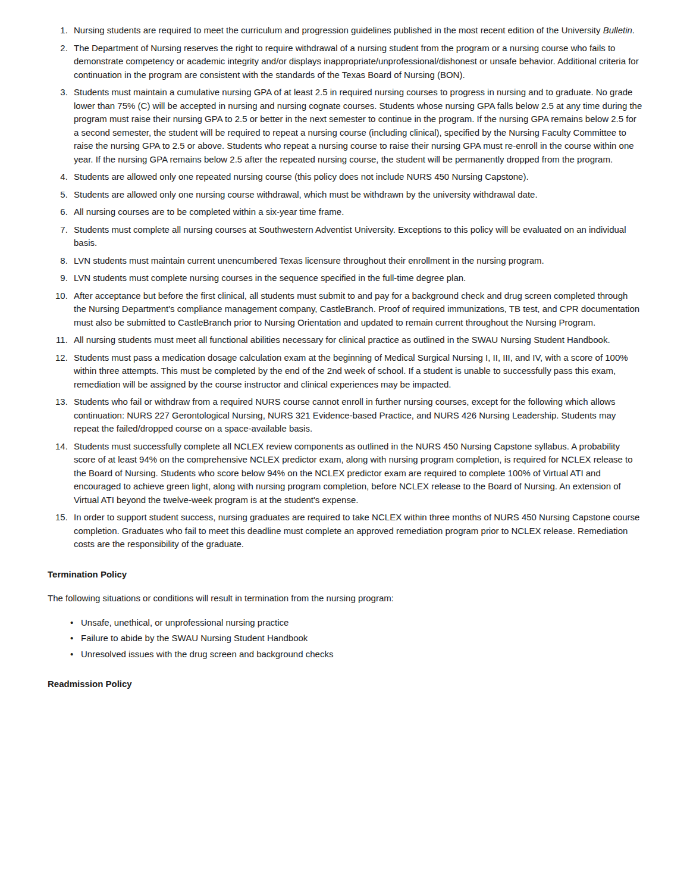Nursing students are required to meet the curriculum and progression guidelines published in the most recent edition of the University Bulletin.
The Department of Nursing reserves the right to require withdrawal of a nursing student from the program or a nursing course who fails to demonstrate competency or academic integrity and/or displays inappropriate/unprofessional/dishonest or unsafe behavior. Additional criteria for continuation in the program are consistent with the standards of the Texas Board of Nursing (BON).
Students must maintain a cumulative nursing GPA of at least 2.5 in required nursing courses to progress in nursing and to graduate. No grade lower than 75% (C) will be accepted in nursing and nursing cognate courses. Students whose nursing GPA falls below 2.5 at any time during the program must raise their nursing GPA to 2.5 or better in the next semester to continue in the program. If the nursing GPA remains below 2.5 for a second semester, the student will be required to repeat a nursing course (including clinical), specified by the Nursing Faculty Committee to raise the nursing GPA to 2.5 or above. Students who repeat a nursing course to raise their nursing GPA must re-enroll in the course within one year. If the nursing GPA remains below 2.5 after the repeated nursing course, the student will be permanently dropped from the program.
Students are allowed only one repeated nursing course (this policy does not include NURS 450 Nursing Capstone).
Students are allowed only one nursing course withdrawal, which must be withdrawn by the university withdrawal date.
All nursing courses are to be completed within a six-year time frame.
Students must complete all nursing courses at Southwestern Adventist University. Exceptions to this policy will be evaluated on an individual basis.
LVN students must maintain current unencumbered Texas licensure throughout their enrollment in the nursing program.
LVN students must complete nursing courses in the sequence specified in the full-time degree plan.
After acceptance but before the first clinical, all students must submit to and pay for a background check and drug screen completed through the Nursing Department's compliance management company, CastleBranch. Proof of required immunizations, TB test, and CPR documentation must also be submitted to CastleBranch prior to Nursing Orientation and updated to remain current throughout the Nursing Program.
All nursing students must meet all functional abilities necessary for clinical practice as outlined in the SWAU Nursing Student Handbook.
Students must pass a medication dosage calculation exam at the beginning of Medical Surgical Nursing I, II, III, and IV, with a score of 100% within three attempts. This must be completed by the end of the 2nd week of school. If a student is unable to successfully pass this exam, remediation will be assigned by the course instructor and clinical experiences may be impacted.
Students who fail or withdraw from a required NURS course cannot enroll in further nursing courses, except for the following which allows continuation: NURS 227 Gerontological Nursing, NURS 321 Evidence-based Practice, and NURS 426 Nursing Leadership. Students may repeat the failed/dropped course on a space-available basis.
Students must successfully complete all NCLEX review components as outlined in the NURS 450 Nursing Capstone syllabus. A probability score of at least 94% on the comprehensive NCLEX predictor exam, along with nursing program completion, is required for NCLEX release to the Board of Nursing. Students who score below 94% on the NCLEX predictor exam are required to complete 100% of Virtual ATI and encouraged to achieve green light, along with nursing program completion, before NCLEX release to the Board of Nursing. An extension of Virtual ATI beyond the twelve-week program is at the student's expense.
In order to support student success, nursing graduates are required to take NCLEX within three months of NURS 450 Nursing Capstone course completion. Graduates who fail to meet this deadline must complete an approved remediation program prior to NCLEX release. Remediation costs are the responsibility of the graduate.
Termination Policy
The following situations or conditions will result in termination from the nursing program:
Unsafe, unethical, or unprofessional nursing practice
Failure to abide by the SWAU Nursing Student Handbook
Unresolved issues with the drug screen and background checks
Readmission Policy